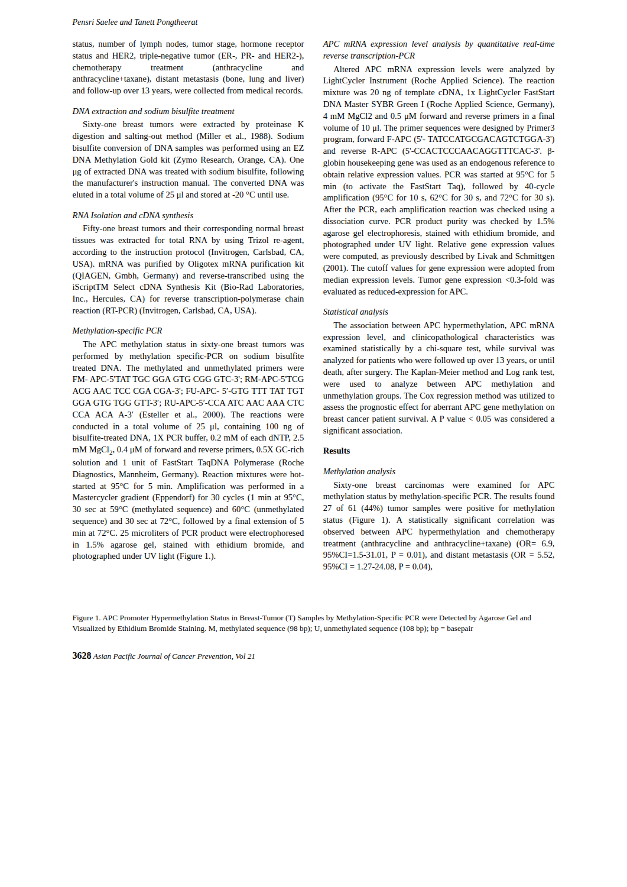Pensri Saelee and Tanett Pongtheerat
status, number of lymph nodes, tumor stage, hormone receptor status and HER2, triple-negative tumor (ER-, PR- and HER2-), chemotherapy treatment (anthracycline and anthracycline+taxane), distant metastasis (bone, lung and liver) and follow-up over 13 years, were collected from medical records.
DNA extraction and sodium bisulfite treatment
Sixty-one breast tumors were extracted by proteinase K digestion and salting-out method (Miller et al., 1988). Sodium bisulfite conversion of DNA samples was performed using an EZ DNA Methylation Gold kit (Zymo Research, Orange, CA). One μg of extracted DNA was treated with sodium bisulfite, following the manufacturer's instruction manual. The converted DNA was eluted in a total volume of 25 μl and stored at -20 °C until use.
RNA Isolation and cDNA synthesis
Fifty-one breast tumors and their corresponding normal breast tissues was extracted for total RNA by using Trizol re-agent, according to the instruction protocol (Invitrogen, Carlsbad, CA, USA). mRNA was purified by Oligotex mRNA purification kit (QIAGEN, Gmbh, Germany) and reverse-transcribed using the iScriptTM Select cDNA Synthesis Kit (Bio-Rad Laboratories, Inc., Hercules, CA) for reverse transcription-polymerase chain reaction (RT-PCR) (Invitrogen, Carlsbad, CA, USA).
Methylation-specific PCR
The APC methylation status in sixty-one breast tumors was performed by methylation specific-PCR on sodium bisulfite treated DNA. The methylated and unmethylated primers were FM- APC-5'TAT TGC GGA GTG CGG GTC-3'; RM-APC-5'TCG ACG AAC TCC CGA CGA-3'; FU-APC- 5′-GTG TTT TAT TGT GGA GTG TGG GTT-3′; RU-APC-5′-CCA ATC AAC AAA CTC CCA ACA A-3′ (Esteller et al., 2000). The reactions were conducted in a total volume of 25 μl, containing 100 ng of bisulfite-treated DNA, 1X PCR buffer, 0.2 mM of each dNTP, 2.5 mM MgCl2, 0.4 μM of forward and reverse primers, 0.5X GC-rich solution and 1 unit of FastStart TaqDNA Polymerase (Roche Diagnostics, Mannheim, Germany). Reaction mixtures were hot-started at 95°C for 5 min. Amplification was performed in a Mastercycler gradient (Eppendorf) for 30 cycles (1 min at 95°C, 30 sec at 59°C (methylated sequence) and 60°C (unmethylated sequence) and 30 sec at 72°C, followed by a final extension of 5 min at 72°C. 25 microliters of PCR product were electrophoresed in 1.5% agarose gel, stained with ethidium bromide, and photographed under UV light (Figure 1.).
APC mRNA expression level analysis by quantitative real-time reverse transcription-PCR
Altered APC mRNA expression levels were analyzed by LightCycler Instrument (Roche Applied Science). The reaction mixture was 20 ng of template cDNA, 1x LightCycler FastStart DNA Master SYBR Green I (Roche Applied Science, Germany), 4 mM MgCl2 and 0.5 μM forward and reverse primers in a final volume of 10 μl. The primer sequences were designed by Primer3 program, forward F-APC (5'- TATCCATGCGACAGTCTGGA-3') and reverse R-APC (5'-CCACTCCCAACAGGTTTCAC-3'. β-globin housekeeping gene was used as an endogenous reference to obtain relative expression values. PCR was started at 95°C for 5 min (to activate the FastStart Taq), followed by 40-cycle amplification (95°C for 10 s, 62°C for 30 s, and 72°C for 30 s). After the PCR, each amplification reaction was checked using a dissociation curve. PCR product purity was checked by 1.5% agarose gel electrophoresis, stained with ethidium bromide, and photographed under UV light. Relative gene expression values were computed, as previously described by Livak and Schmittgen (2001). The cutoff values for gene expression were adopted from median expression levels. Tumor gene expression <0.3-fold was evaluated as reduced-expression for APC.
Statistical analysis
The association between APC hypermethylation, APC mRNA expression level, and clinicopathological characteristics was examined statistically by a chi-square test, while survival was analyzed for patients who were followed up over 13 years, or until death, after surgery. The Kaplan-Meier method and Log rank test, were used to analyze between APC methylation and unmethylation groups. The Cox regression method was utilized to assess the prognostic effect for aberrant APC gene methylation on breast cancer patient survival. A P value < 0.05 was considered a significant association.
Results
Methylation analysis
Sixty-one breast carcinomas were examined for APC methylation status by methylation-specific PCR. The results found 27 of 61 (44%) tumor samples were positive for methylation status (Figure 1). A statistically significant correlation was observed between APC hypermethylation and chemotherapy treatment (anthracycline and anthracycline+taxane) (OR= 6.9, 95%CI=1.5-31.01, P = 0.01), and distant metastasis (OR = 5.52, 95%CI = 1.27-24.08, P = 0.04),
Figure 1. APC Promoter Hypermethylation Status in Breast-Tumor (T) Samples by Methylation-Specific PCR were Detected by Agarose Gel and Visualized by Ethidium Bromide Staining. M, methylated sequence (98 bp); U, unmethylated sequence (108 bp); bp = basepair
3628 Asian Pacific Journal of Cancer Prevention, Vol 21